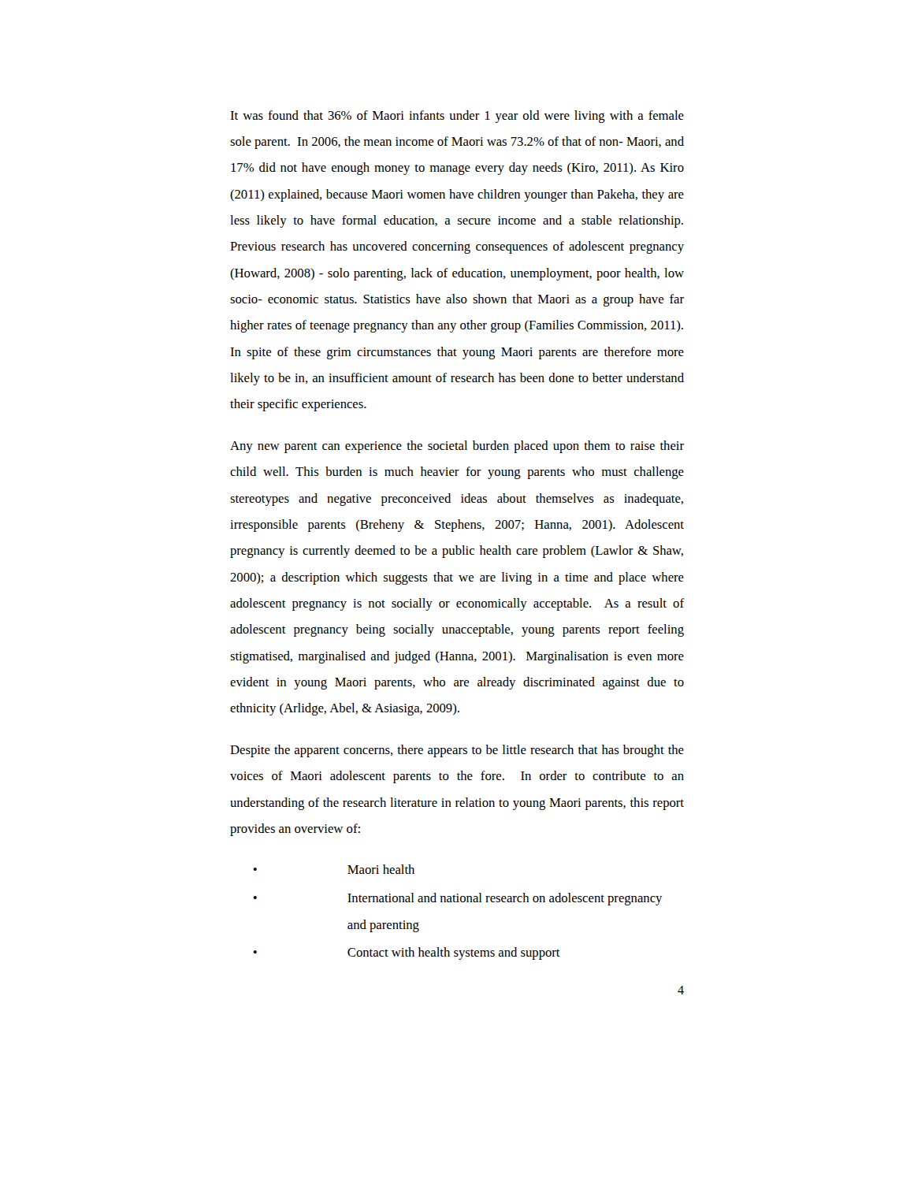It was found that 36% of Maori infants under 1 year old were living with a female sole parent. In 2006, the mean income of Maori was 73.2% of that of non- Maori, and 17% did not have enough money to manage every day needs (Kiro, 2011). As Kiro (2011) explained, because Maori women have children younger than Pakeha, they are less likely to have formal education, a secure income and a stable relationship. Previous research has uncovered concerning consequences of adolescent pregnancy (Howard, 2008) - solo parenting, lack of education, unemployment, poor health, low socio- economic status. Statistics have also shown that Maori as a group have far higher rates of teenage pregnancy than any other group (Families Commission, 2011). In spite of these grim circumstances that young Maori parents are therefore more likely to be in, an insufficient amount of research has been done to better understand their specific experiences.
Any new parent can experience the societal burden placed upon them to raise their child well. This burden is much heavier for young parents who must challenge stereotypes and negative preconceived ideas about themselves as inadequate, irresponsible parents (Breheny & Stephens, 2007; Hanna, 2001). Adolescent pregnancy is currently deemed to be a public health care problem (Lawlor & Shaw, 2000); a description which suggests that we are living in a time and place where adolescent pregnancy is not socially or economically acceptable. As a result of adolescent pregnancy being socially unacceptable, young parents report feeling stigmatised, marginalised and judged (Hanna, 2001). Marginalisation is even more evident in young Maori parents, who are already discriminated against due to ethnicity (Arlidge, Abel, & Asiasiga, 2009).
Despite the apparent concerns, there appears to be little research that has brought the voices of Maori adolescent parents to the fore. In order to contribute to an understanding of the research literature in relation to young Maori parents, this report provides an overview of:
Maori health
International and national research on adolescent pregnancy and parenting
Contact with health systems and support
4